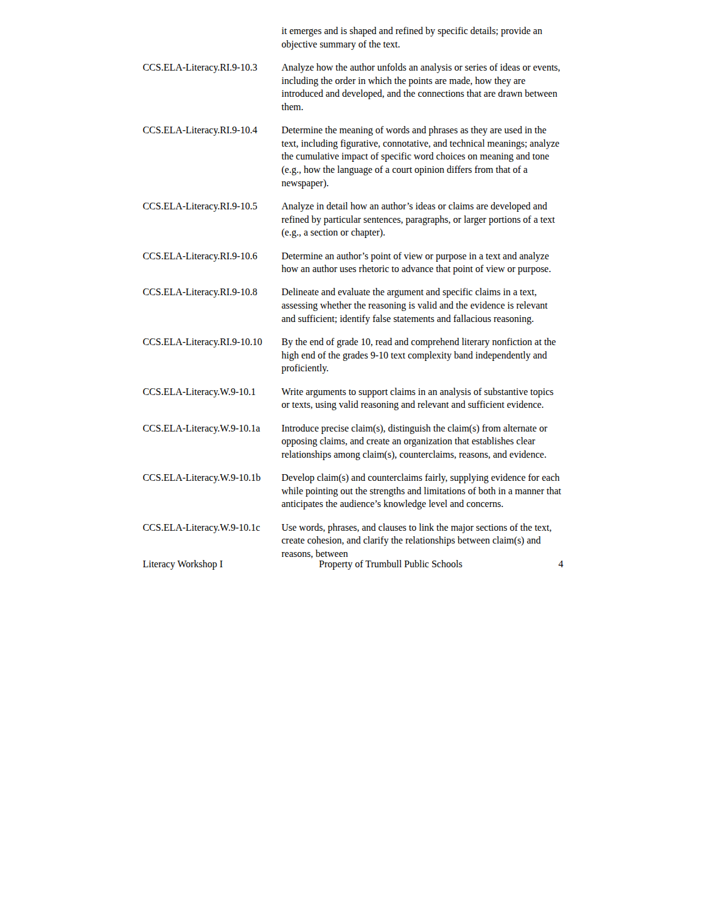it emerges and is shaped and refined by specific details; provide an objective summary of the text.
| CCS.ELA-Literacy.RI.9-10.3 | Analyze how the author unfolds an analysis or series of ideas or events, including the order in which the points are made, how they are introduced and developed, and the connections that are drawn between them. |
| CCS.ELA-Literacy.RI.9-10.4 | Determine the meaning of words and phrases as they are used in the text, including figurative, connotative, and technical meanings; analyze the cumulative impact of specific word choices on meaning and tone (e.g., how the language of a court opinion differs from that of a newspaper). |
| CCS.ELA-Literacy.RI.9-10.5 | Analyze in detail how an author’s ideas or claims are developed and refined by particular sentences, paragraphs, or larger portions of a text (e.g., a section or chapter). |
| CCS.ELA-Literacy.RI.9-10.6 | Determine an author’s point of view or purpose in a text and analyze how an author uses rhetoric to advance that point of view or purpose. |
| CCS.ELA-Literacy.RI.9-10.8 | Delineate and evaluate the argument and specific claims in a text, assessing whether the reasoning is valid and the evidence is relevant and sufficient; identify false statements and fallacious reasoning. |
| CCS.ELA-Literacy.RI.9-10.10 | By the end of grade 10, read and comprehend literary nonfiction at the high end of the grades 9-10 text complexity band independently and proficiently. |
| CCS.ELA-Literacy.W.9-10.1 | Write arguments to support claims in an analysis of substantive topics or texts, using valid reasoning and relevant and sufficient evidence. |
| CCS.ELA-Literacy.W.9-10.1a | Introduce precise claim(s), distinguish the claim(s) from alternate or opposing claims, and create an organization that establishes clear relationships among claim(s), counterclaims, reasons, and evidence. |
| CCS.ELA-Literacy.W.9-10.1b | Develop claim(s) and counterclaims fairly, supplying evidence for each while pointing out the strengths and limitations of both in a manner that anticipates the audience’s knowledge level and concerns. |
| CCS.ELA-Literacy.W.9-10.1c | Use words, phrases, and clauses to link the major sections of the text, create cohesion, and clarify the relationships between claim(s) and reasons, between |
Literacy Workshop I Property of Trumbull Public Schools 4